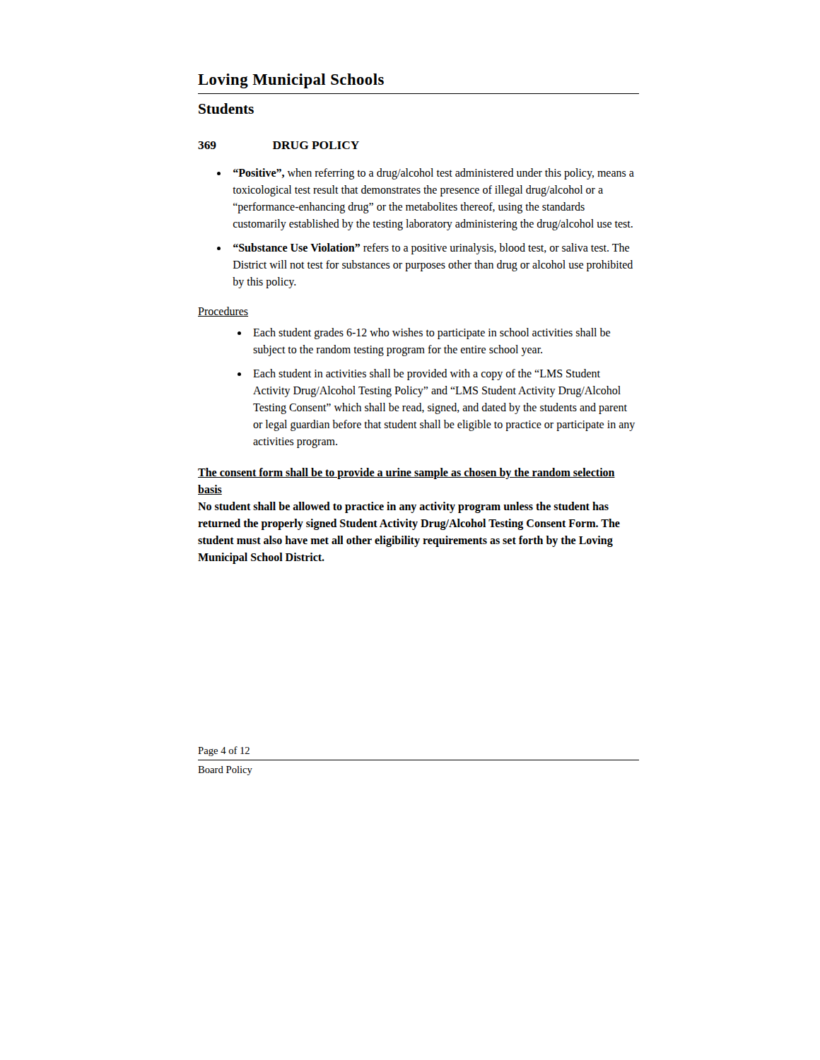Loving Municipal Schools
Students
369 DRUG POLICY
“Positive”, when referring to a drug/alcohol test administered under this policy, means a toxicological test result that demonstrates the presence of illegal drug/alcohol or a “performance-enhancing drug” or the metabolites thereof, using the standards customarily established by the testing laboratory administering the drug/alcohol use test.
“Substance Use Violation” refers to a positive urinalysis, blood test, or saliva test. The District will not test for substances or purposes other than drug or alcohol use prohibited by this policy.
Procedures
Each student grades 6-12 who wishes to participate in school activities shall be subject to the random testing program for the entire school year.
Each student in activities shall be provided with a copy of the “LMS Student Activity Drug/Alcohol Testing Policy” and “LMS Student Activity Drug/Alcohol Testing Consent” which shall be read, signed, and dated by the students and parent or legal guardian before that student shall be eligible to practice or participate in any activities program.
The consent form shall be to provide a urine sample as chosen by the random selection basis
No student shall be allowed to practice in any activity program unless the student has returned the properly signed Student Activity Drug/Alcohol Testing Consent Form. The student must also have met all other eligibility requirements as set forth by the Loving Municipal School District.
Page 4 of 12
Board Policy